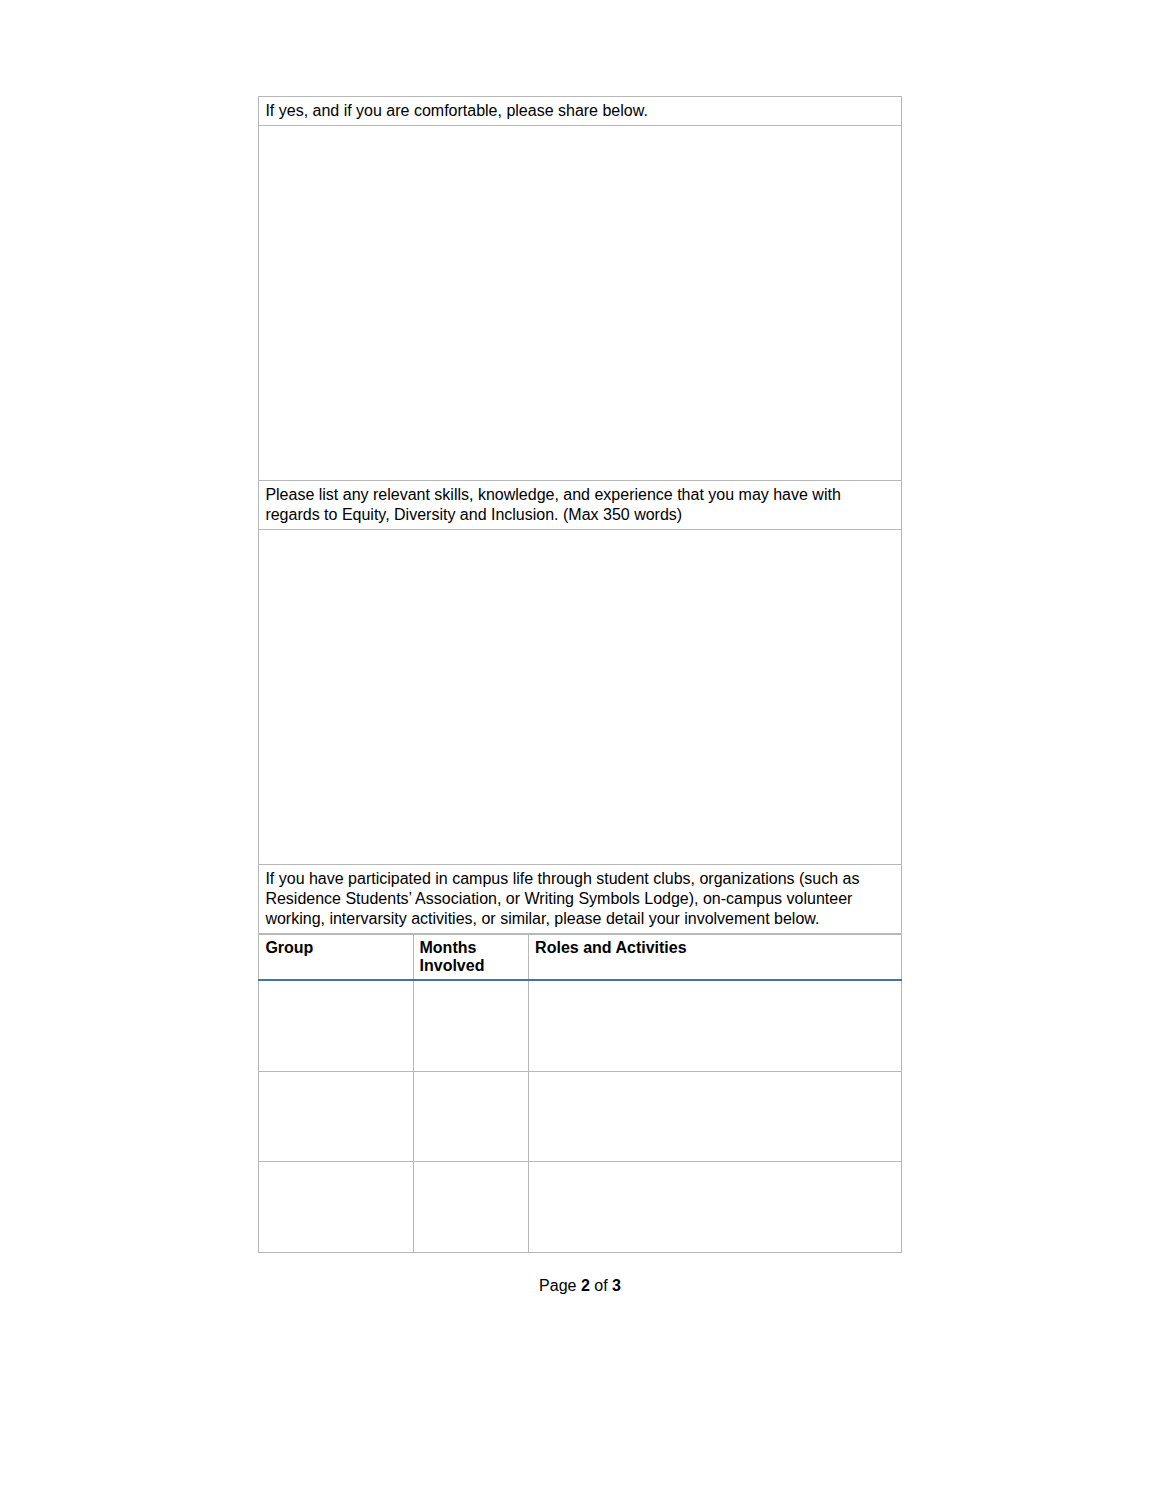| If yes, and if you are comfortable, please share below. |
| Please list any relevant skills, knowledge, and experience that you may have with regards to Equity, Diversity and Inclusion. (Max 350 words) |
| If you have participated in campus life through student clubs, organizations (such as Residence Students’ Association, or Writing Symbols Lodge), on-campus volunteer working, intervarsity activities, or similar, please detail your involvement below. |
| Group | Months Involved | Roles and Activities |
| --- | --- | --- |
Page 2 of 3